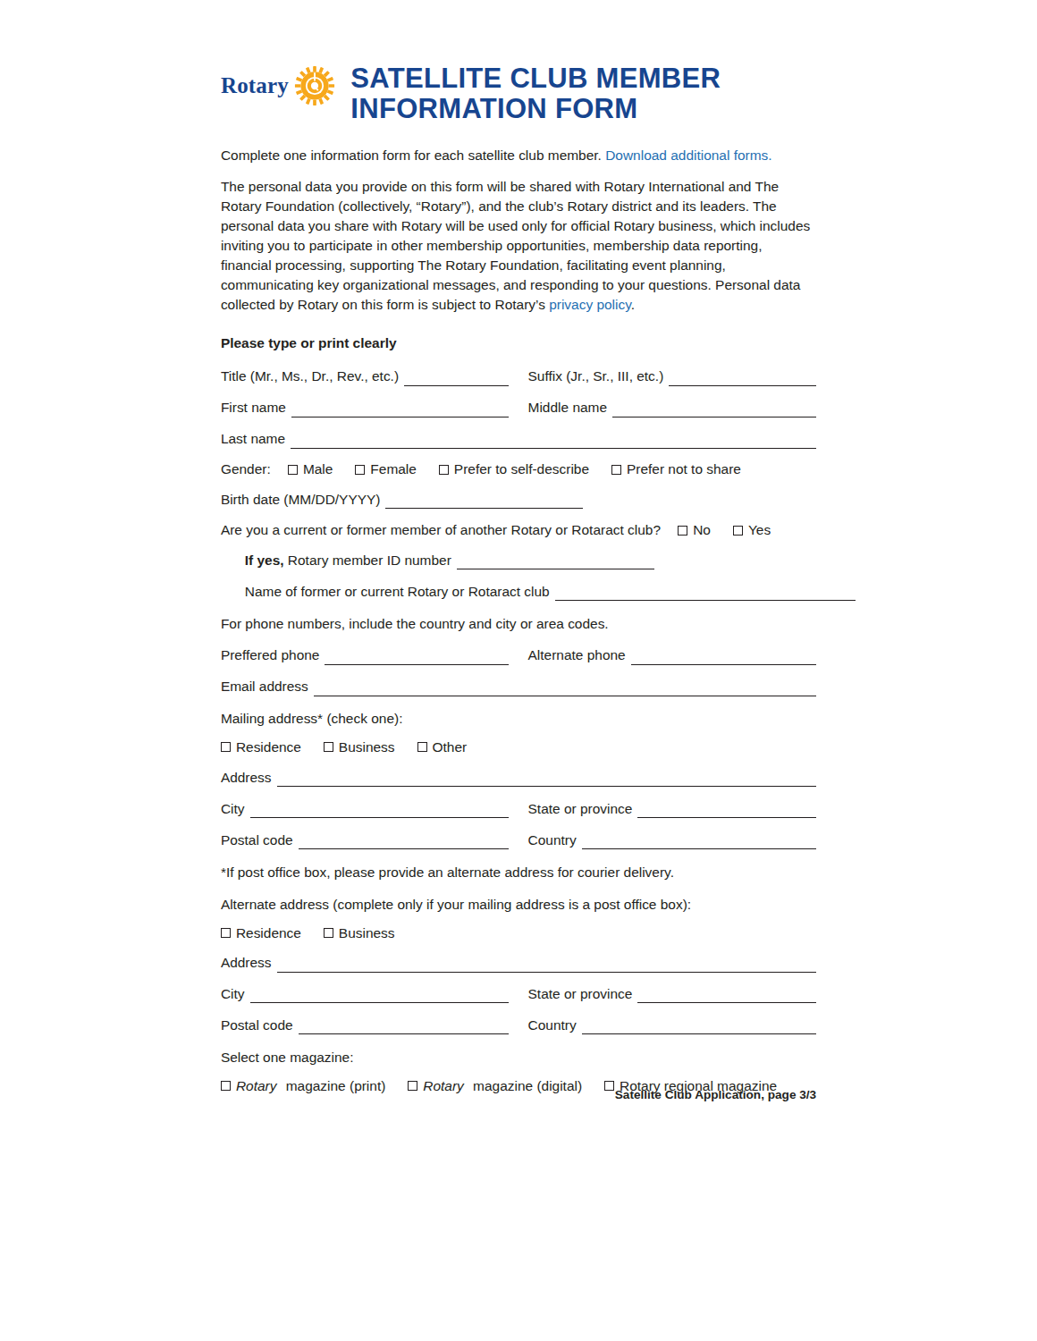Rotary
Satellite Club Member
Information Form
Complete one information form for each satellite club member. Download additional forms.
The personal data you provide on this form will be shared with Rotary International and The Rotary Foundation (collectively, “Rotary”), and the club’s Rotary district and its leaders. The personal data you share with Rotary will be used only for official Rotary business, which includes inviting you to participate in other membership opportunities, membership data reporting, financial processing, supporting The Rotary Foundation, facilitating event planning, communicating key organizational messages, and responding to your questions. Personal data collected by Rotary on this form is subject to Rotary’s privacy policy.
Please type or print clearly
Title (Mr., Ms., Dr., Rev., etc.)
Suffix (Jr., Sr., III, etc.)
First name
Middle name
Last name
Gender: Male Female Prefer to self-describe Prefer not to share
Birth date (MM/DD/YYYY)
Are you a current or former member of another Rotary or Rotaract club? No Yes
If yes, Rotary member ID number
Name of former or current Rotary or Rotaract club
For phone numbers, include the country and city or area codes.
Preffered phone
Alternate phone
Email address
Mailing address* (check one):
Residence Business Other
Address
City
State or province
Postal code
Country
*If post office box, please provide an alternate address for courier delivery.
Alternate address (complete only if your mailing address is a post office box):
Residence Business
Address
City
State or province
Postal code
Country
Select one magazine:
Rotary magazine (print) Rotary magazine (digital) Rotary regional magazine
Satellite Club Application, page 3/3